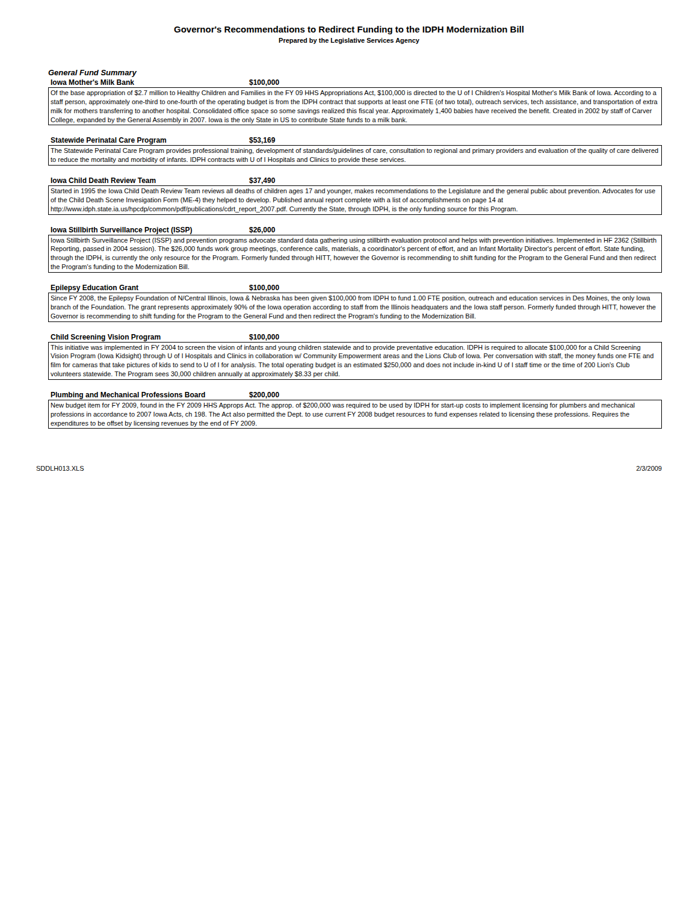Governor's Recommendations to Redirect Funding to the IDPH Modernization Bill
Prepared by the Legislative Services Agency
General Fund Summary
Iowa Mother's Milk Bank $100,000
Of the base appropriation of $2.7 million to Healthy Children and Families in the FY 09 HHS Appropriations Act, $100,000 is directed to the U of I Children's Hospital Mother's Milk Bank of Iowa. According to a staff person, approximately one-third to one-fourth of the operating budget is from the IDPH contract that supports at least one FTE (of two total), outreach services, tech assistance, and transportation of extra milk for mothers transferring to another hospital. Consolidated office space so some savings realized this fiscal year. Approximately 1,400 babies have received the benefit. Created in 2002 by staff of Carver College, expanded by the General Assembly in 2007. Iowa is the only State in US to contribute State funds to a milk bank.
Statewide Perinatal Care Program $53,169
The Statewide Perinatal Care Program provides professional training, development of standards/guidelines of care, consultation to regional and primary providers and evaluation of the quality of care delivered to reduce the mortality and morbidity of infants. IDPH contracts with U of I Hospitals and Clinics to provide these services.
Iowa Child Death Review Team $37,490
Started in 1995 the Iowa Child Death Review Team reviews all deaths of children ages 17 and younger, makes recommendations to the Legislature and the general public about prevention. Advocates for use of the Child Death Scene Invesigation Form (ME-4) they helped to develop. Published annual report complete with a list of accomplishments on page 14 at http://www.idph.state.ia.us/hpcdp/common/pdf/publications/cdrt_report_2007.pdf. Currently the State, through IDPH, is the only funding source for this Program.
Iowa Stillbirth Surveillance Project (ISSP) $26,000
Iowa Stillbirth Surveillance Project (ISSP) and prevention programs advocate standard data gathering using stillbirth evaluation protocol and helps with prevention initiatives. Implemented in HF 2362 (Stillbirth Reporting, passed in 2004 session). The $26,000 funds work group meetings, conference calls, materials, a coordinator's percent of effort, and an Infant Mortality Director's percent of effort. State funding, through the IDPH, is currently the only resource for the Program. Formerly funded through HITT, however the Governor is recommending to shift funding for the Program to the General Fund and then redirect the Program's funding to the Modernization Bill.
Epilepsy Education Grant $100,000
Since FY 2008, the Epilepsy Foundation of N/Central Illinois, Iowa & Nebraska has been given $100,000 from IDPH to fund 1.00 FTE position, outreach and education services in Des Moines, the only Iowa branch of the Foundation. The grant represents approximately 90% of the Iowa operation according to staff from the Illinois headquaters and the Iowa staff person. Formerly funded through HITT, however the Governor is recommending to shift funding for the Program to the General Fund and then redirect the Program's funding to the Modernization Bill.
Child Screening Vision Program $100,000
This initiative was implemented in FY 2004 to screen the vision of infants and young children statewide and to provide preventative education. IDPH is required to allocate $100,000 for a Child Screening Vision Program (Iowa Kidsight) through U of I Hospitals and Clinics in collaboration w/ Community Empowerment areas and the Lions Club of Iowa. Per conversation with staff, the money funds one FTE and film for cameras that take pictures of kids to send to U of I for analysis. The total operating budget is an estimated $250,000 and does not include in-kind U of I staff time or the time of 200 Lion's Club volunteers statewide. The Program sees 30,000 children annually at approximately $8.33 per child.
Plumbing and Mechanical Professions Board $200,000
New budget item for FY 2009, found in the FY 2009 HHS Approps Act. The approp. of $200,000 was required to be used by IDPH for start-up costs to implement licensing for plumbers and mechanical professions in accordance to 2007 Iowa Acts, ch 198. The Act also permitted the Dept. to use current FY 2008 budget resources to fund expenses related to licensing these professions. Requires the expenditures to be offset by licensing revenues by the end of FY 2009.
SDDLH013.XLS 2/3/2009